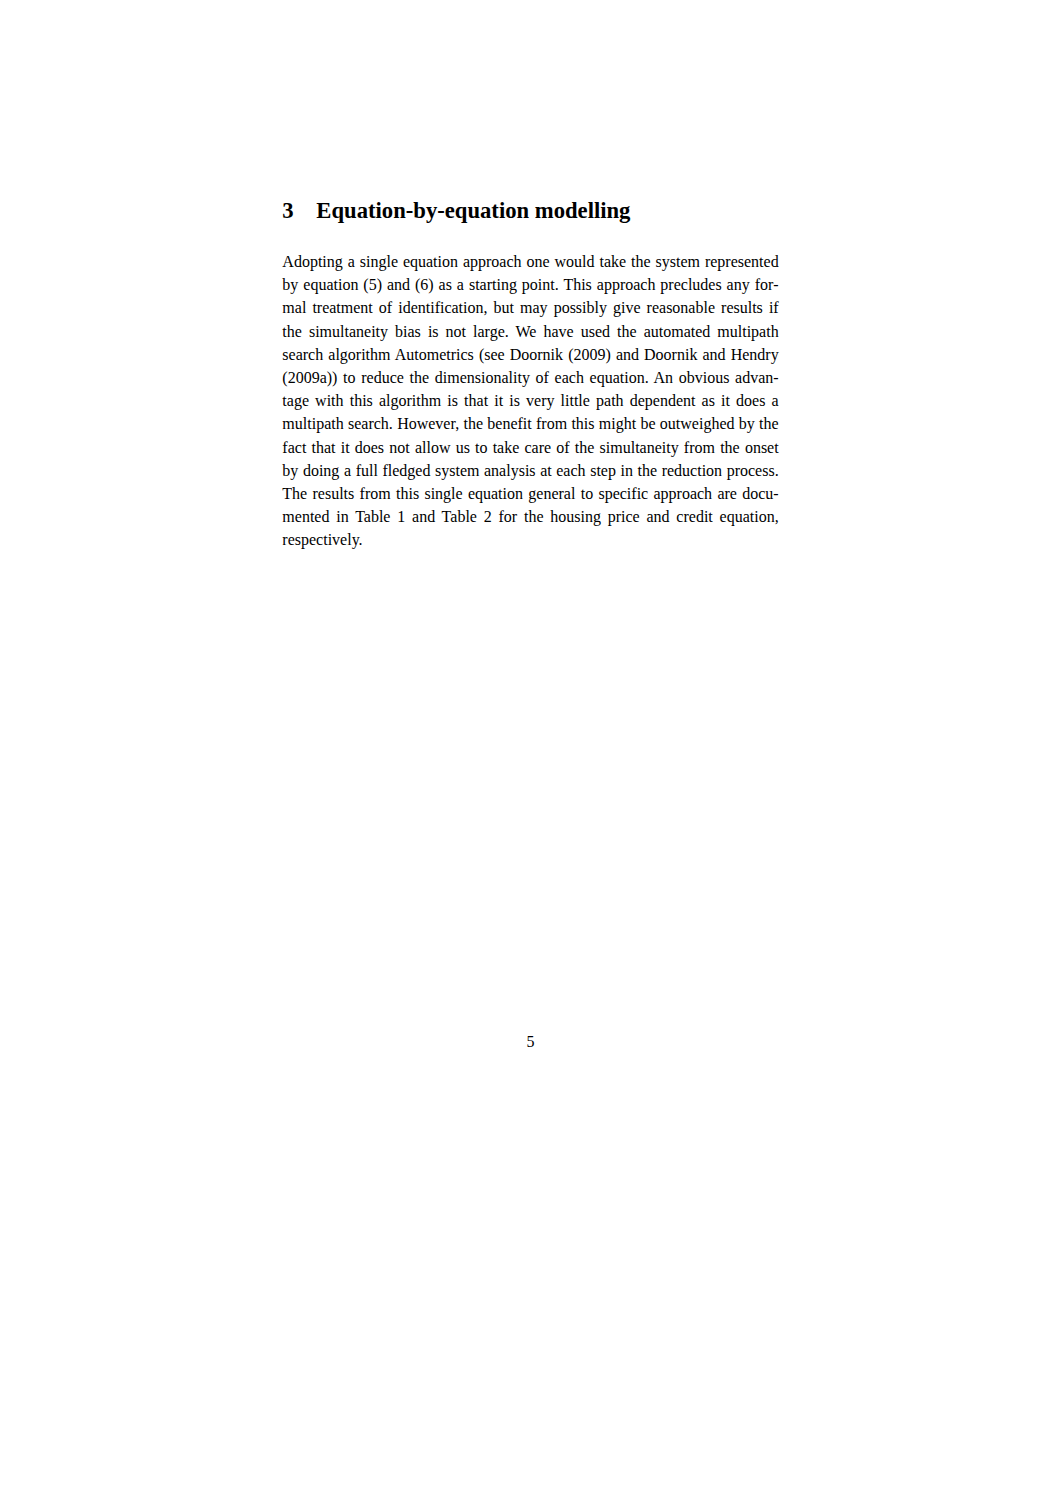3 Equation-by-equation modelling
Adopting a single equation approach one would take the system represented by equation (5) and (6) as a starting point. This approach precludes any formal treatment of identification, but may possibly give reasonable results if the simultaneity bias is not large. We have used the automated multipath search algorithm Autometrics (see Doornik (2009) and Doornik and Hendry (2009a)) to reduce the dimensionality of each equation. An obvious advantage with this algorithm is that it is very little path dependent as it does a multipath search. However, the benefit from this might be outweighed by the fact that it does not allow us to take care of the simultaneity from the onset by doing a full fledged system analysis at each step in the reduction process. The results from this single equation general to specific approach are documented in Table 1 and Table 2 for the housing price and credit equation, respectively.
5